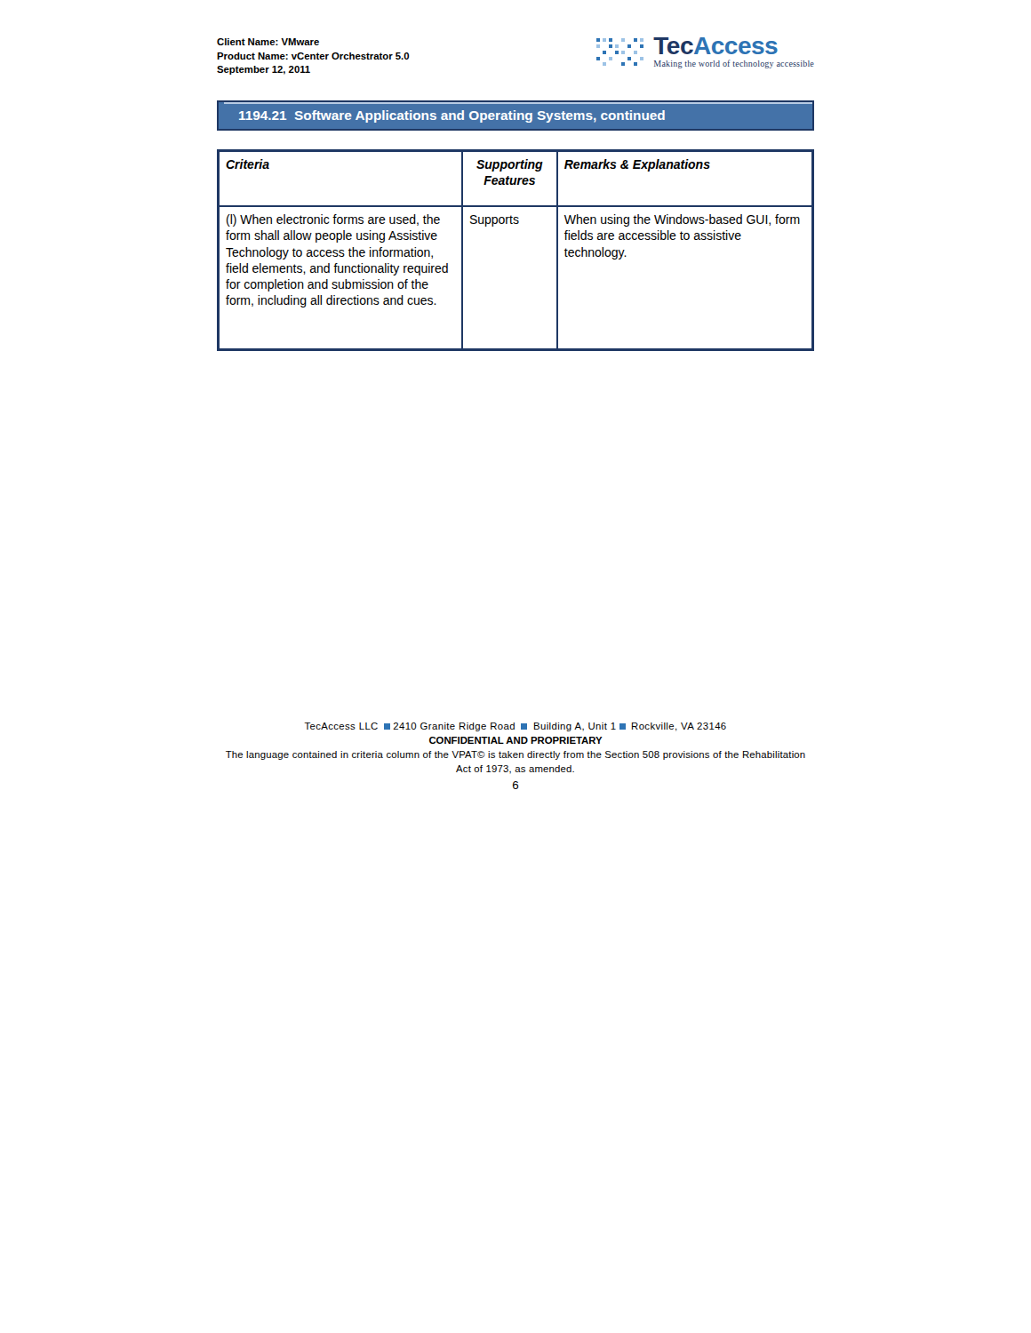Client Name: VMware
Product Name: vCenter Orchestrator 5.0
September 12, 2011
Tec Access
Making the world of technology accessible
1194.21 Software Applications and Operating Systems, continued
| Criteria | Supporting Features | Remarks & Explanations |
| --- | --- | --- |
| (l) When electronic forms are used, the form shall allow people using Assistive Technology to access the information, field elements, and functionality required for completion and submission of the form, including all directions and cues. | Supports | When using the Windows-based GUI, form fields are accessible to assistive technology. |
TecAccess LLC 2410 Granite Ridge Road Building A, Unit 1 Rockville, VA 23146
CONFIDENTIAL AND PROPRIETARY
The language contained in criteria column of the VPAT© is taken directly from the Section 508 provisions of the Rehabilitation Act of 1973, as amended.
6